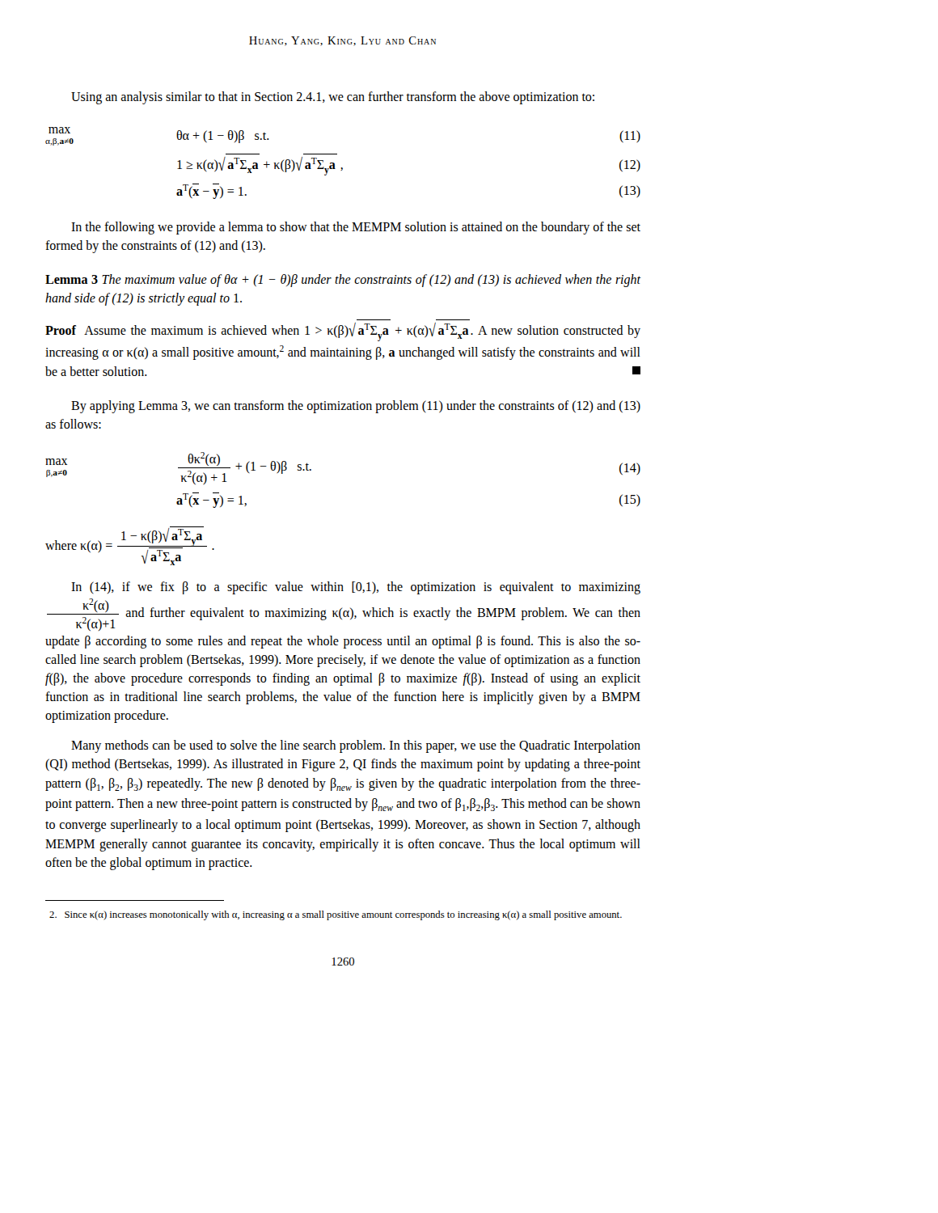Huang, Yang, King, Lyu and Chan
Using an analysis similar to that in Section 2.4.1, we can further transform the above optimization to:
| max α,β, a ≠ 0 | θα + (1 − θ)β s.t. | (11) |
| | 1 ≥ κ(α) √ a T Σ x a + κ(β) √ a T Σ y a , | (12) |
| | a T ( x − y ) = 1. | (13) |
In the following we provide a lemma to show that the MEMPM solution is attained on the boundary of the set formed by the constraints of (12) and (13).
Lemma 3 The maximum value of θα + (1 − θ)β under the constraints of (12) and (13) is achieved when the right hand side of (12) is strictly equal to 1.
Proof Assume the maximum is achieved when 1 > κ(β)√aTΣya + κ(α)√aTΣxa. A new solution constructed by increasing α or κ(α) a small positive amount,2 and maintaining β, a unchanged will satisfy the constraints and will be a better solution.
By applying Lemma 3, we can transform the optimization problem (11) under the constraints of (12) and (13) as follows:
| max β, a ≠ 0 | θκ 2 (α) κ 2 (α) + 1 + (1 − θ)β s.t. | (14) |
| | a T ( x − y ) = 1, | (15) |
where κ(α) = 1 − κ(β)√aTΣya √aTΣxa .
In (14), if we fix β to a specific value within [0,1), the optimization is equivalent to maximizing κ2(α) κ2(α)+1 and further equivalent to maximizing κ(α), which is exactly the BMPM problem. We can then update β according to some rules and repeat the whole process until an optimal β is found. This is also the so-called line search problem (Bertsekas, 1999). More precisely, if we denote the value of optimization as a function f(β), the above procedure corresponds to finding an optimal β to maximize f(β). Instead of using an explicit function as in traditional line search problems, the value of the function here is implicitly given by a BMPM optimization procedure.
Many methods can be used to solve the line search problem. In this paper, we use the Quadratic Interpolation (QI) method (Bertsekas, 1999). As illustrated in Figure 2, QI finds the maximum point by updating a three-point pattern (β1, β2, β3) repeatedly. The new β denoted by βnew is given by the quadratic interpolation from the three-point pattern. Then a new three-point pattern is constructed by βnew and two of β1,β2,β3. This method can be shown to converge superlinearly to a local optimum point (Bertsekas, 1999). Moreover, as shown in Section 7, although MEMPM generally cannot guarantee its concavity, empirically it is often concave. Thus the local optimum will often be the global optimum in practice.
2. Since κ(α) increases monotonically with α, increasing α a small positive amount corresponds to increasing κ(α) a small positive amount.
1260